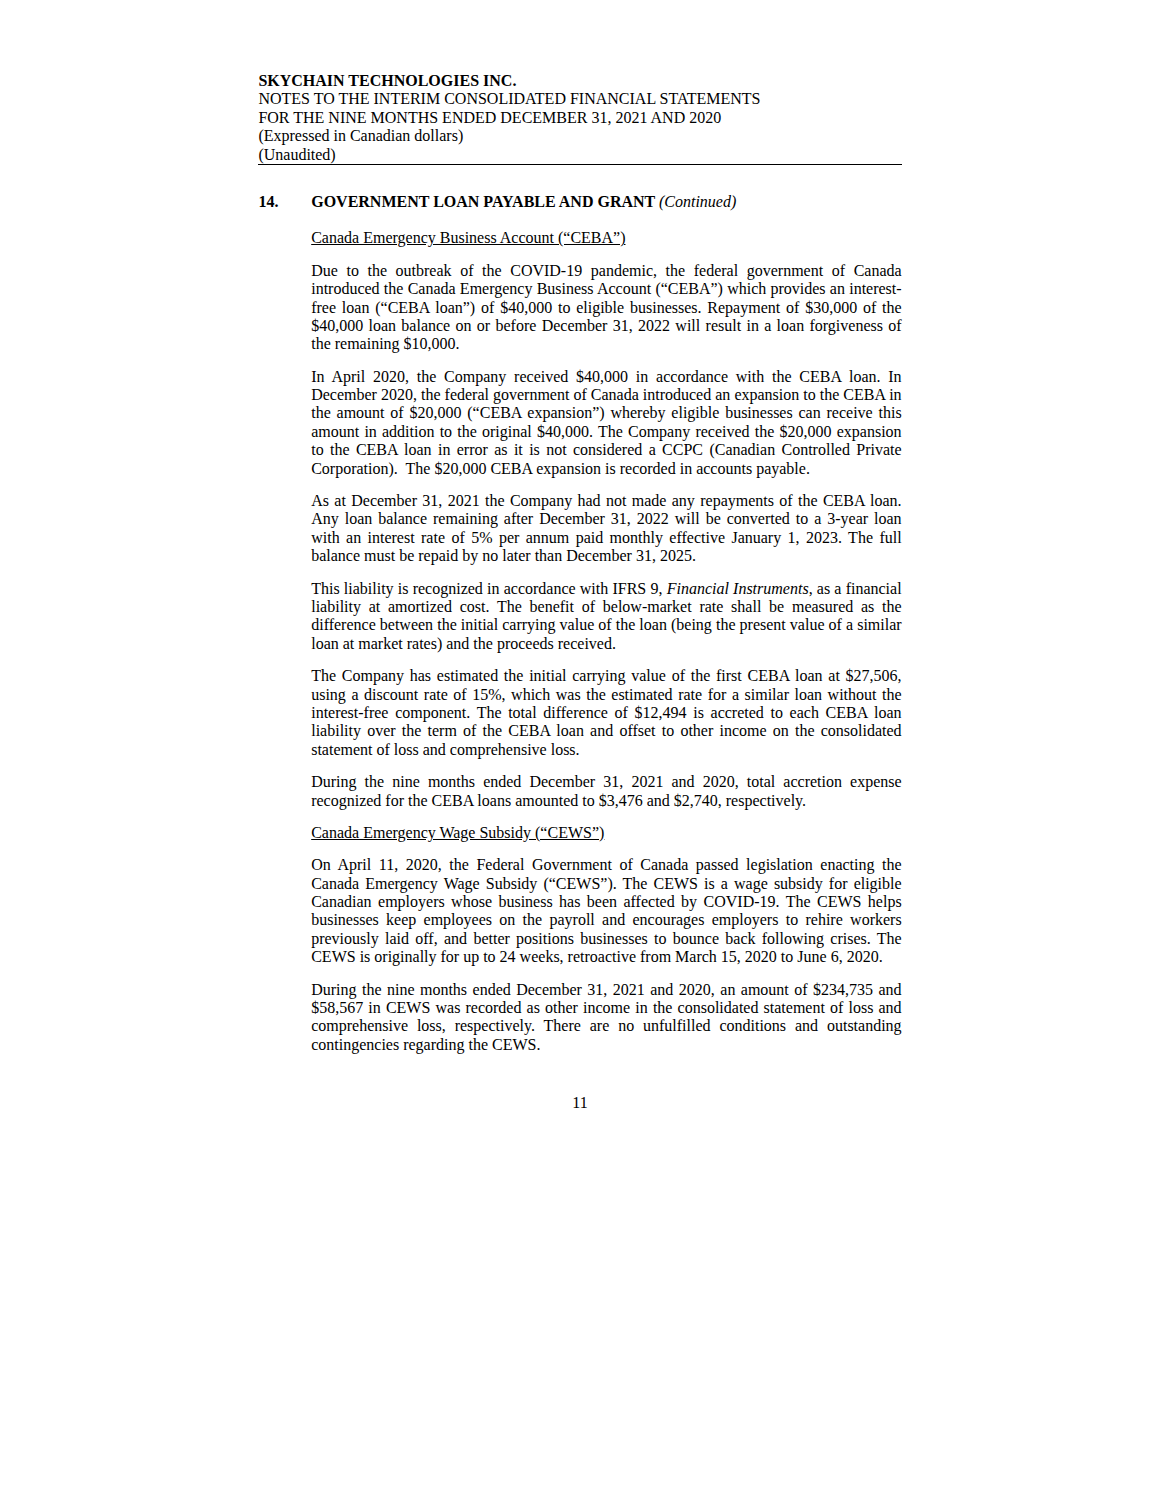SKYCHAIN TECHNOLOGIES INC.
NOTES TO THE INTERIM CONSOLIDATED FINANCIAL STATEMENTS
FOR THE NINE MONTHS ENDED DECEMBER 31, 2021 AND 2020
(Expressed in Canadian dollars)
(Unaudited)
14. GOVERNMENT LOAN PAYABLE AND GRANT (Continued)
Canada Emergency Business Account (“CEBA”)
Due to the outbreak of the COVID-19 pandemic, the federal government of Canada introduced the Canada Emergency Business Account (“CEBA”) which provides an interest-free loan (“CEBA loan”) of $40,000 to eligible businesses. Repayment of $30,000 of the $40,000 loan balance on or before December 31, 2022 will result in a loan forgiveness of the remaining $10,000.
In April 2020, the Company received $40,000 in accordance with the CEBA loan. In December 2020, the federal government of Canada introduced an expansion to the CEBA in the amount of $20,000 (“CEBA expansion”) whereby eligible businesses can receive this amount in addition to the original $40,000. The Company received the $20,000 expansion to the CEBA loan in error as it is not considered a CCPC (Canadian Controlled Private Corporation). The $20,000 CEBA expansion is recorded in accounts payable.
As at December 31, 2021 the Company had not made any repayments of the CEBA loan. Any loan balance remaining after December 31, 2022 will be converted to a 3-year loan with an interest rate of 5% per annum paid monthly effective January 1, 2023. The full balance must be repaid by no later than December 31, 2025.
This liability is recognized in accordance with IFRS 9, Financial Instruments, as a financial liability at amortized cost. The benefit of below-market rate shall be measured as the difference between the initial carrying value of the loan (being the present value of a similar loan at market rates) and the proceeds received.
The Company has estimated the initial carrying value of the first CEBA loan at $27,506, using a discount rate of 15%, which was the estimated rate for a similar loan without the interest-free component. The total difference of $12,494 is accreted to each CEBA loan liability over the term of the CEBA loan and offset to other income on the consolidated statement of loss and comprehensive loss.
During the nine months ended December 31, 2021 and 2020, total accretion expense recognized for the CEBA loans amounted to $3,476 and $2,740, respectively.
Canada Emergency Wage Subsidy (“CEWS”)
On April 11, 2020, the Federal Government of Canada passed legislation enacting the Canada Emergency Wage Subsidy (“CEWS”). The CEWS is a wage subsidy for eligible Canadian employers whose business has been affected by COVID-19. The CEWS helps businesses keep employees on the payroll and encourages employers to rehire workers previously laid off, and better positions businesses to bounce back following crises. The CEWS is originally for up to 24 weeks, retroactive from March 15, 2020 to June 6, 2020.
During the nine months ended December 31, 2021 and 2020, an amount of $234,735 and $58,567 in CEWS was recorded as other income in the consolidated statement of loss and comprehensive loss, respectively. There are no unfulfilled conditions and outstanding contingencies regarding the CEWS.
11